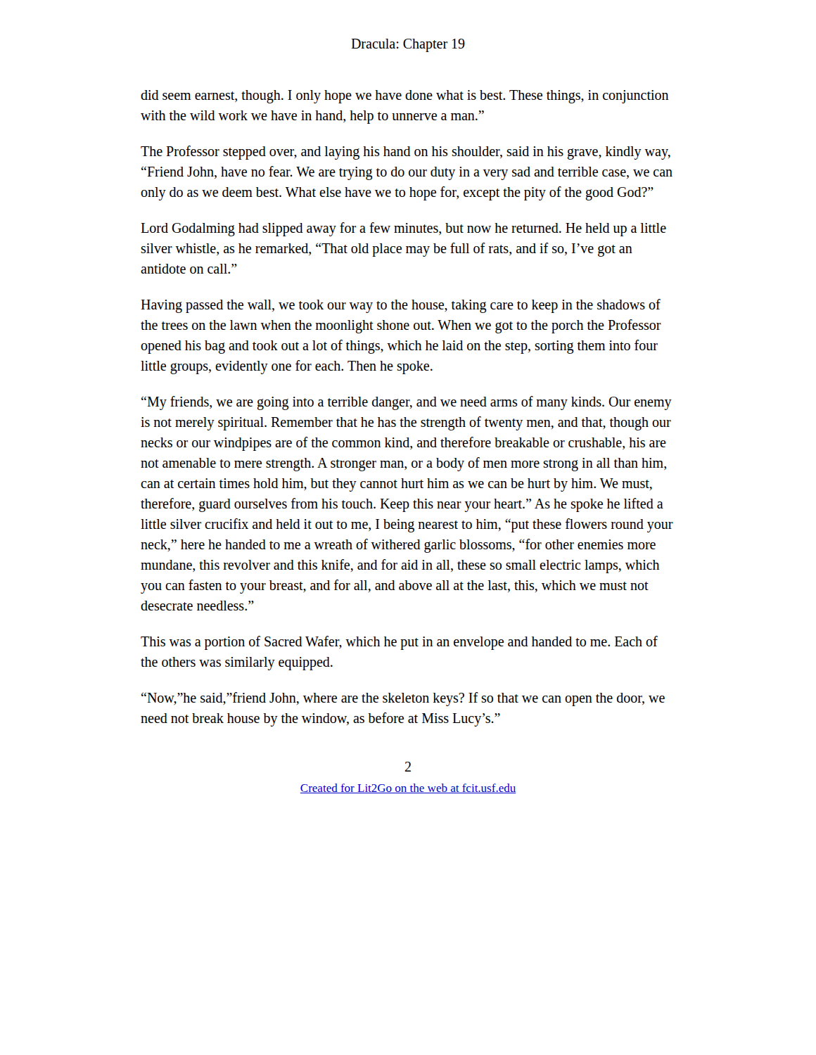Dracula: Chapter 19
did seem earnest, though. I only hope we have done what is best. These things, in conjunction with the wild work we have in hand, help to unnerve a man.”
The Professor stepped over, and laying his hand on his shoulder, said in his grave, kindly way, “Friend John, have no fear. We are trying to do our duty in a very sad and terrible case, we can only do as we deem best. What else have we to hope for, except the pity of the good God?”
Lord Godalming had slipped away for a few minutes, but now he returned. He held up a little silver whistle, as he remarked, “That old place may be full of rats, and if so, I’ve got an antidote on call.”
Having passed the wall, we took our way to the house, taking care to keep in the shadows of the trees on the lawn when the moonlight shone out. When we got to the porch the Professor opened his bag and took out a lot of things, which he laid on the step, sorting them into four little groups, evidently one for each. Then he spoke.
“My friends, we are going into a terrible danger, and we need arms of many kinds. Our enemy is not merely spiritual. Remember that he has the strength of twenty men, and that, though our necks or our windpipes are of the common kind, and therefore breakable or crushable, his are not amenable to mere strength. A stronger man, or a body of men more strong in all than him, can at certain times hold him, but they cannot hurt him as we can be hurt by him. We must, therefore, guard ourselves from his touch. Keep this near your heart.” As he spoke he lifted a little silver crucifix and held it out to me, I being nearest to him, “put these flowers round your neck,” here he handed to me a wreath of withered garlic blossoms, “for other enemies more mundane, this revolver and this knife, and for aid in all, these so small electric lamps, which you can fasten to your breast, and for all, and above all at the last, this, which we must not desecrate needless.”
This was a portion of Sacred Wafer, which he put in an envelope and handed to me. Each of the others was similarly equipped.
“Now,”he said,”friend John, where are the skeleton keys? If so that we can open the door, we need not break house by the window, as before at Miss Lucy’s.”
2
Created for Lit2Go on the web at fcit.usf.edu